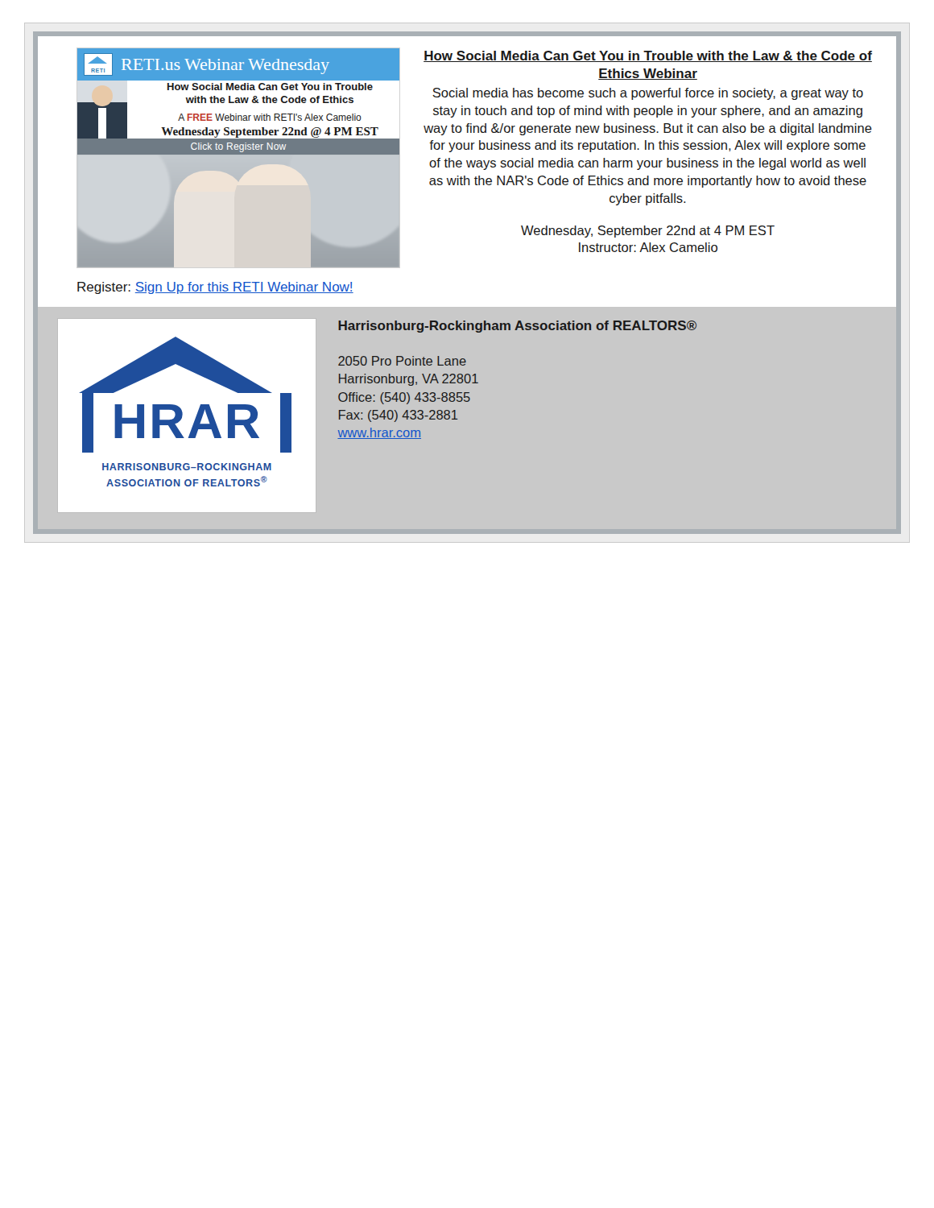RETI.us Webinar Wednesday
How Social Media Can Get You in Trouble
with the Law & the Code of Ethics
A FREE Webinar with RETI's Alex Camelio
Wednesday September 22nd @ 4 PM EST
Click to Register Now
Register: Sign Up for this RETI Webinar Now!
How Social Media Can Get You in Trouble with the Law & the Code of Ethics Webinar
Social media has become such a powerful force in society, a great way to stay in touch and top of mind with people in your sphere, and an amazing way to find &/or generate new business. But it can also be a digital landmine for your business and its reputation. In this session, Alex will explore some of the ways social media can harm your business in the legal world as well as with the NAR's Code of Ethics and more importantly how to avoid these cyber pitfalls.
Wednesday, September 22nd at 4 PM EST
Instructor: Alex Camelio
HRAR
HARRISONBURG–ROCKINGHAM
ASSOCIATION OF REALTORS®
Harrisonburg-Rockingham Association of REALTORS®
2050 Pro Pointe Lane
Harrisonburg, VA 22801
Office: (540) 433-8855
Fax: (540) 433-2881
www.hrar.com